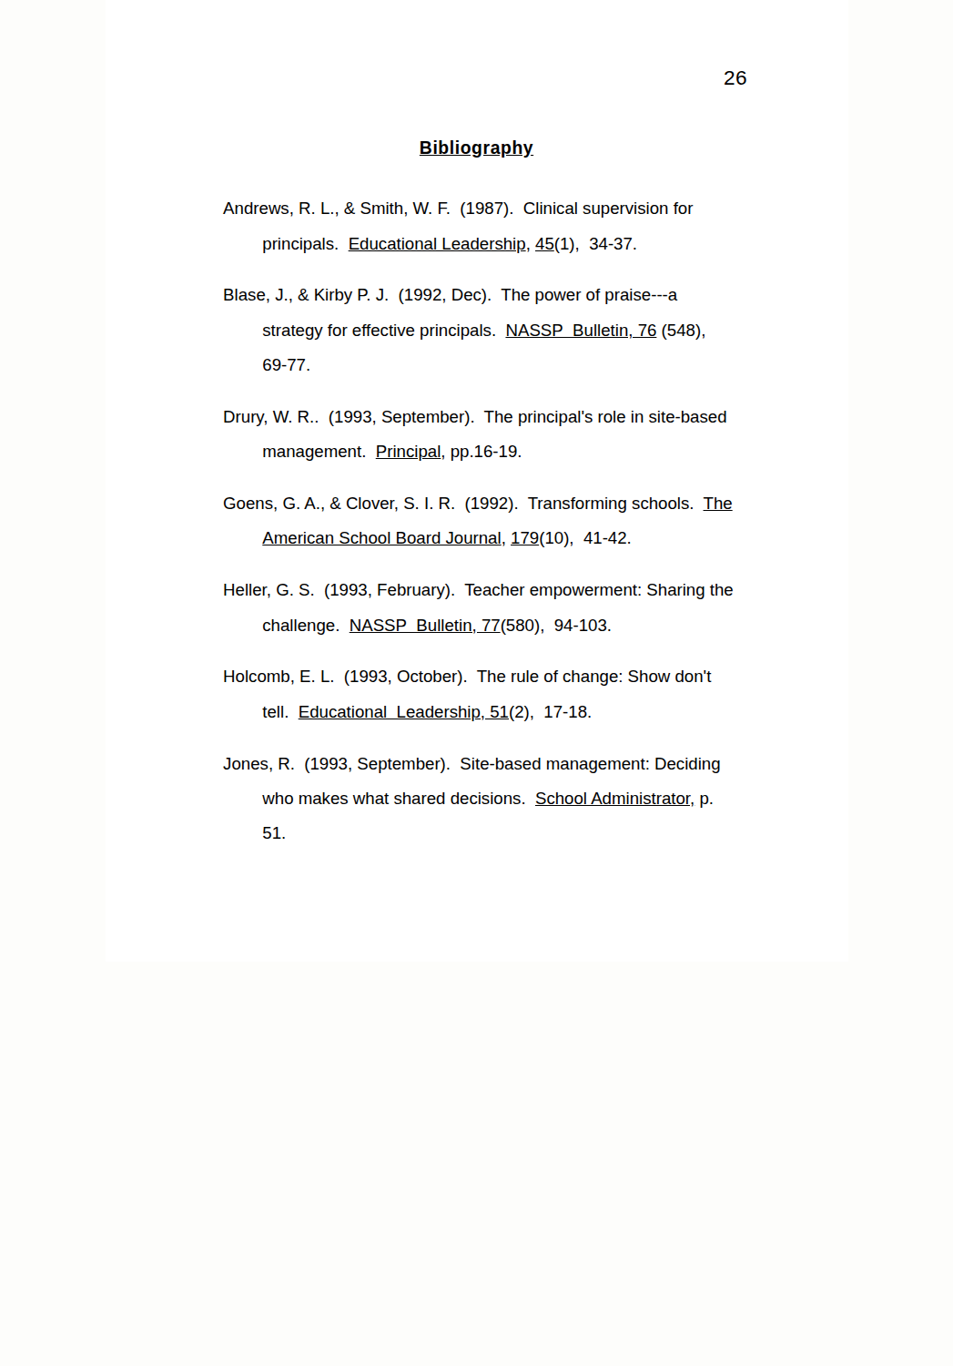26
Bibliography
Andrews, R. L., & Smith, W. F. (1987). Clinical supervision for principals. Educational Leadership, 45(1), 34-37.
Blase, J., & Kirby P. J. (1992, Dec). The power of praise---a strategy for effective principals. NASSP Bulletin, 76 (548), 69-77.
Drury, W. R.. (1993, September). The principal's role in site-based management. Principal, pp.16-19.
Goens, G. A., & Clover, S. I. R. (1992). Transforming schools. The American School Board Journal, 179(10), 41-42.
Heller, G. S. (1993, February). Teacher empowerment: Sharing the challenge. NASSP Bulletin, 77(580), 94-103.
Holcomb, E. L. (1993, October). The rule of change: Show don't tell. Educational Leadership, 51(2), 17-18.
Jones, R. (1993, September). Site-based management: Deciding who makes what shared decisions. School Administrator, p. 51.